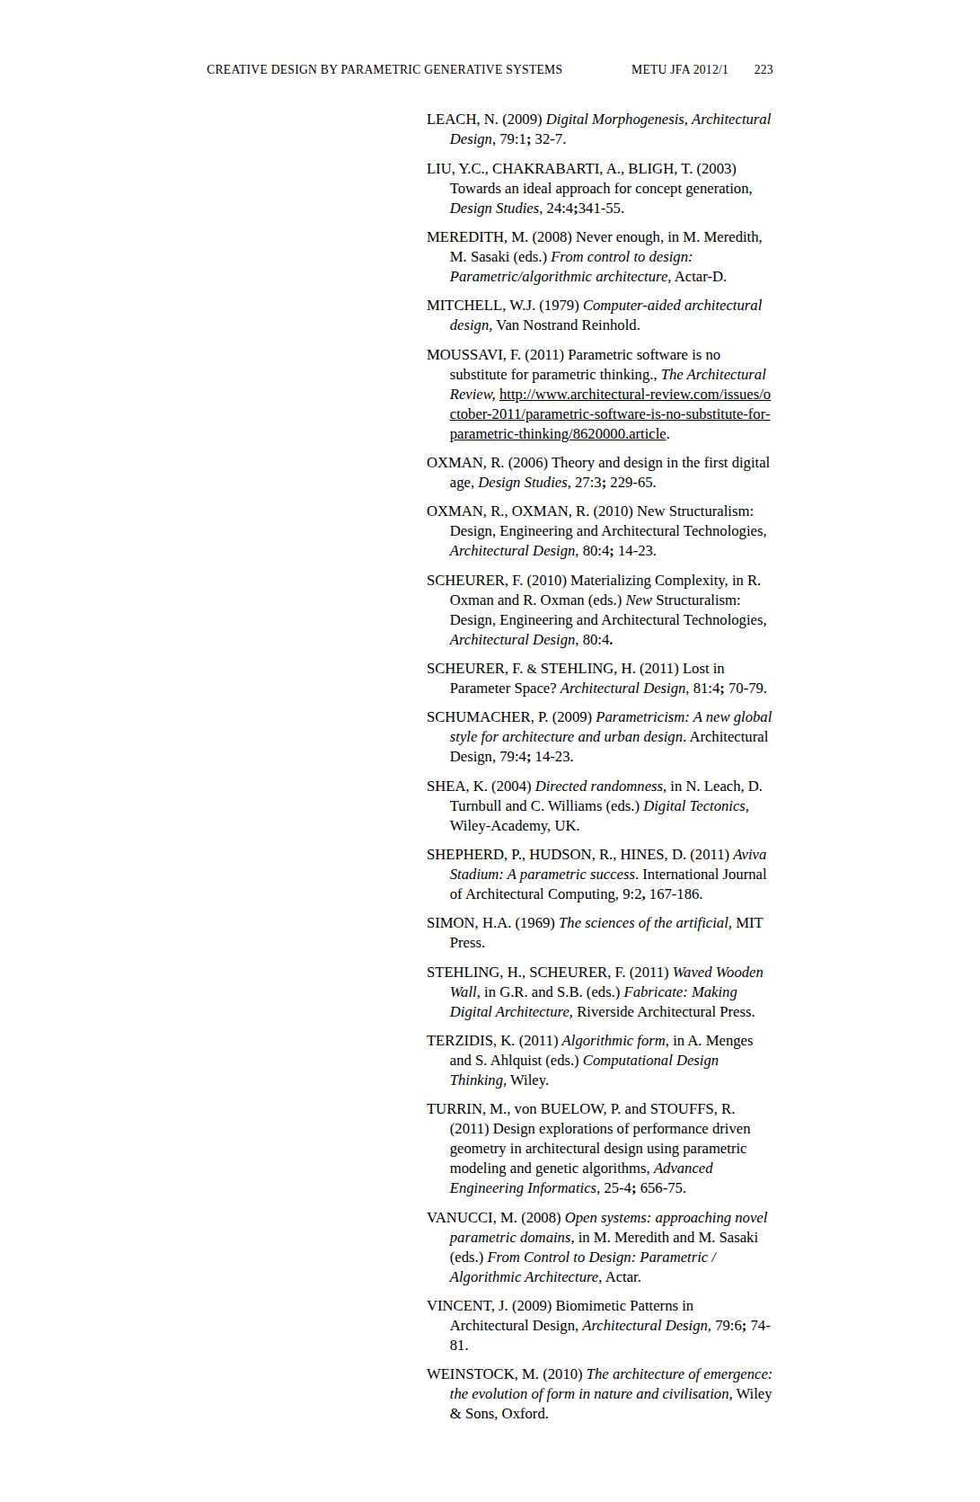CREATIVE DESIGN BY PARAMETRIC GENERATIVE SYSTEMS METU JFA 2012/1 223
LEACH, N. (2009) Digital Morphogenesis, Architectural Design, 79:1; 32-7.
LIU, Y.C., CHAKRABARTI, A., BLIGH, T. (2003) Towards an ideal approach for concept generation, Design Studies, 24:4; 341-55.
MEREDITH, M. (2008) Never enough, in M. Meredith, M. Sasaki (eds.) From control to design: Parametric/algorithmic architecture, Actar-D.
MITCHELL, W.J. (1979) Computer-aided architectural design, Van Nostrand Reinhold.
MOUSSAVI, F. (2011) Parametric software is no substitute for parametric thinking., The Architectural Review, http://www.architectural-review.com/issues/october-2011/parametric-software-is-no-substitute-for-parametric-thinking/8620000.article.
OXMAN, R. (2006) Theory and design in the first digital age, Design Studies, 27:3; 229-65.
OXMAN, R., OXMAN, R. (2010) New Structuralism: Design, Engineering and Architectural Technologies, Architectural Design, 80:4; 14-23.
SCHEURER, F. (2010) Materializing Complexity, in R. Oxman and R. Oxman (eds.) New Structuralism: Design, Engineering and Architectural Technologies, Architectural Design, 80:4.
SCHEURER, F. & STEHLING, H. (2011) Lost in Parameter Space? Architectural Design, 81:4; 70-79.
SCHUMACHER, P. (2009) Parametricism: A new global style for architecture and urban design. Architectural Design, 79:4; 14-23.
SHEA, K. (2004) Directed randomness, in N. Leach, D. Turnbull and C. Williams (eds.) Digital Tectonics, Wiley-Academy, UK.
SHEPHERD, P., HUDSON, R., HINES, D. (2011) Aviva Stadium: A parametric success. International Journal of Architectural Computing, 9:2, 167-186.
SIMON, H.A. (1969) The sciences of the artificial, MIT Press.
STEHLING, H., SCHEURER, F. (2011) Waved Wooden Wall, in G.R. and S.B. (eds.) Fabricate: Making Digital Architecture, Riverside Architectural Press.
TERZIDIS, K. (2011) Algorithmic form, in A. Menges and S. Ahlquist (eds.) Computational Design Thinking, Wiley.
TURRIN, M., von BUELOW, P. and STOUFFS, R. (2011) Design explorations of performance driven geometry in architectural design using parametric modeling and genetic algorithms, Advanced Engineering Informatics, 25-4; 656-75.
VANUCCI, M. (2008) Open systems: approaching novel parametric domains, in M. Meredith and M. Sasaki (eds.) From Control to Design: Parametric / Algorithmic Architecture, Actar.
VINCENT, J. (2009) Biomimetic Patterns in Architectural Design, Architectural Design, 79:6; 74-81.
WEINSTOCK, M. (2010) The architecture of emergence: the evolution of form in nature and civilisation, Wiley & Sons, Oxford.